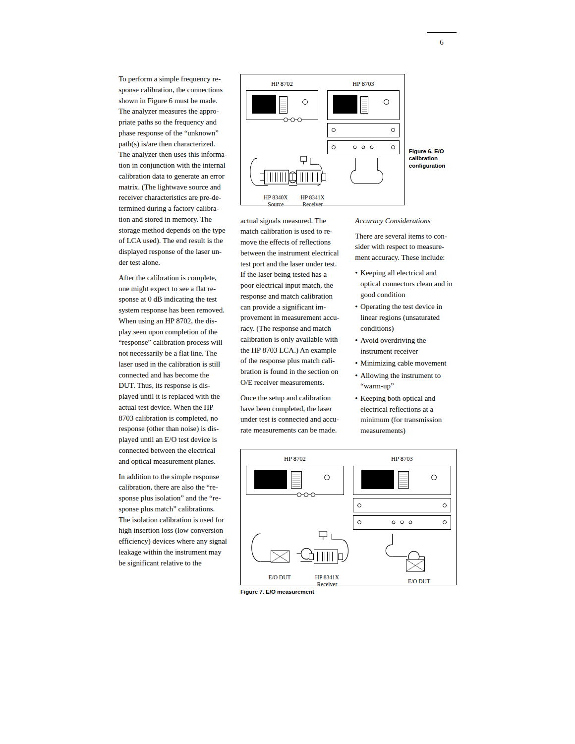6
To perform a simple frequency response calibration, the connections shown in Figure 6 must be made. The analyzer measures the appropriate paths so the frequency and phase response of the “unknown” path(s) is/are then characterized. The analyzer then uses this information in conjunction with the internal calibration data to generate an error matrix. (The lightwave source and receiver characteristics are pre-determined during a factory calibration and stored in memory. The storage method depends on the type of LCA used). The end result is the displayed response of the laser under test alone.
After the calibration is complete, one might expect to see a flat response at 0 dB indicating the test system response has been removed. When using an HP 8702, the display seen upon completion of the “response” calibration process will not necessarily be a flat line. The laser used in the calibration is still connected and has become the DUT. Thus, its response is displayed until it is replaced with the actual test device. When the HP 8703 calibration is completed, no response (other than noise) is displayed until an E/O test device is connected between the electrical and optical measurement planes.
In addition to the simple response calibration, there are also the “response plus isolation” and the “response plus match” calibrations. The isolation calibration is used for high insertion loss (low conversion efficiency) devices where any signal leakage within the instrument may be significant relative to the
HP 8702
HP 8703
HP 8340X
Source
HP 8341X
Receiver
Figure 6. E/O calibration configuration
actual signals measured. The match calibration is used to remove the effects of reflections between the instrument electrical test port and the laser under test. If the laser being tested has a poor electrical input match, the response and match calibration can provide a significant improvement in measurement accuracy. (The response and match calibration is only available with the HP 8703 LCA.) An example of the response plus match calibration is found in the section on O/E receiver measurements.
Once the setup and calibration have been completed, the laser under test is connected and accurate measurements can be made.
Accuracy Considerations
There are several items to consider with respect to measurement accuracy. These include:
Keeping all electrical and optical connectors clean and in good condition
Operating the test device in linear regions (unsaturated conditions)
Avoid overdriving the instrument receiver
Minimizing cable movement
Allowing the instrument to “warm-up”
Keeping both optical and electrical reflections at a minimum (for transmission measurements)
HP 8702
HP 8703
E/O DUT
HP 8341X
Receiver
E/O DUT
Figure 7. E/O measurement